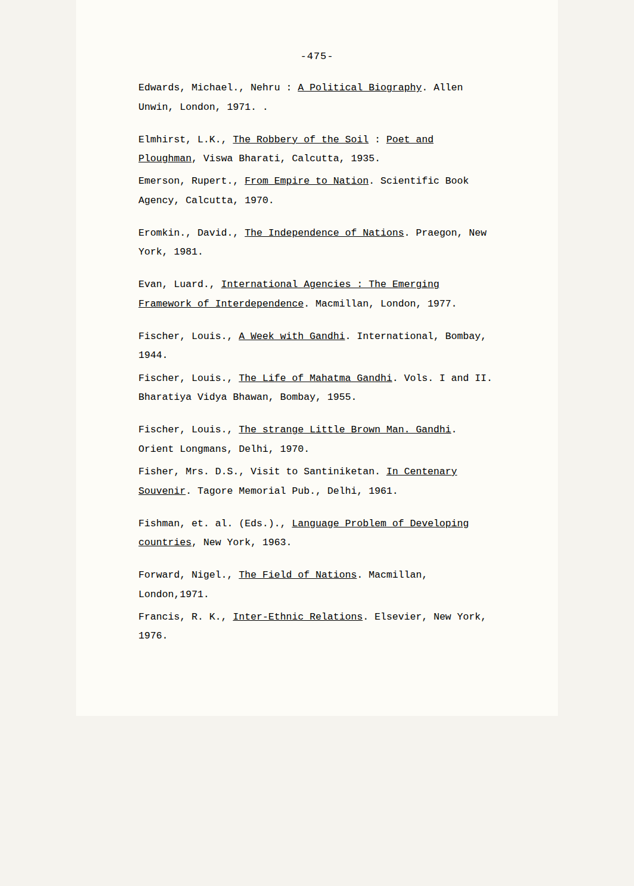-475-
Edwards, Michael., Nehru : A Political Biography. Allen Unwin, London, 1971. .
Elmhirst, L.K., The Robbery of the Soil : Poet and Ploughman, Viswa Bharati, Calcutta, 1935.
Emerson, Rupert., From Empire to Nation. Scientific Book Agency, Calcutta, 1970.
Eromkin., David., The Independence of Nations. Praegon, New York, 1981.
Evan, Luard., International Agencies : The Emerging Framework of Interdependence. Macmillan, London, 1977.
Fischer, Louis., A Week with Gandhi. International, Bombay, 1944.
Fischer, Louis., The Life of Mahatma Gandhi. Vols. I and II. Bharatiya Vidya Bhawan, Bombay, 1955.
Fischer, Louis., The strange Little Brown Man. Gandhi. Orient Longmans, Delhi, 1970.
Fisher, Mrs. D.S., Visit to Santiniketan. In Centenary Souvenir. Tagore Memorial Pub., Delhi, 1961.
Fishman, et. al. (Eds.)., Language Problem of Developing countries, New York, 1963.
Forward, Nigel., The Field of Nations. Macmillan, London,1971.
Francis, R. K., Inter-Ethnic Relations. Elsevier, New York, 1976.